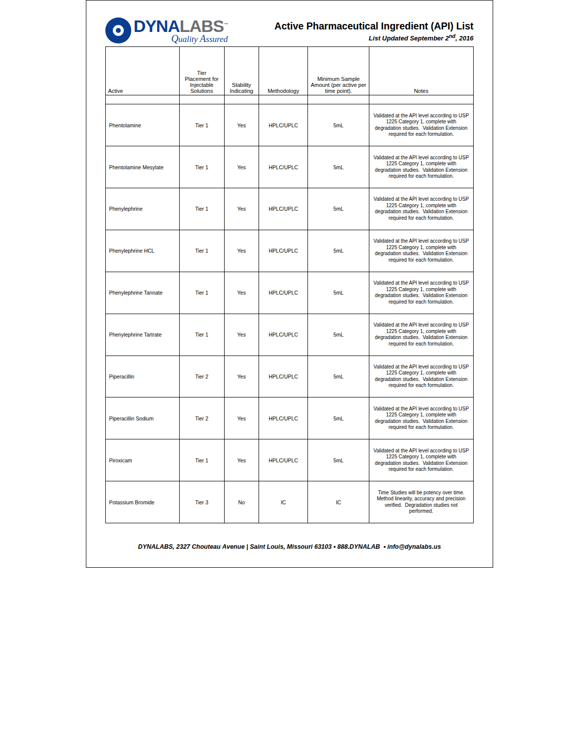DYNA LABS™
Quality Assured
Active Pharmaceutical Ingredient (API) List
List Updated September 2nd, 2016
| Active | Tier Placement for Injectable Solutions | Stability Indicating | Methodology | Minimum Sample Amount (per active per time point). | Notes |
| --- | --- | --- | --- | --- | --- |
| Phentolamine | Tier 1 | Yes | HPLC/UPLC | 5mL | Validated at the API level according to USP 1225 Category 1, complete with degradation studies. Validation Extension required for each formulation. |
| Phentolamine Mesylate | Tier 1 | Yes | HPLC/UPLC | 5mL | Validated at the API level according to USP 1225 Category 1, complete with degradation studies. Validation Extension required for each formulation. |
| Phenylephrine | Tier 1 | Yes | HPLC/UPLC | 5mL | Validated at the API level according to USP 1225 Category 1, complete with degradation studies. Validation Extension required for each formulation. |
| Phenylephrine HCL | Tier 1 | Yes | HPLC/UPLC | 5mL | Validated at the API level according to USP 1225 Category 1, complete with degradation studies. Validation Extension required for each formulation. |
| Phenylephrine Tannate | Tier 1 | Yes | HPLC/UPLC | 5mL | Validated at the API level according to USP 1225 Category 1, complete with degradation studies. Validation Extension required for each formulation. |
| Phenylephrine Tartrate | Tier 1 | Yes | HPLC/UPLC | 5mL | Validated at the API level according to USP 1225 Category 1, complete with degradation studies. Validation Extension required for each formulation. |
| Piperacillin | Tier 2 | Yes | HPLC/UPLC | 5mL | Validated at the API level according to USP 1225 Category 1, complete with degradation studies. Validation Extension required for each formulation. |
| Piperacillin Sodium | Tier 2 | Yes | HPLC/UPLC | 5mL | Validated at the API level according to USP 1225 Category 1, complete with degradation studies. Validation Extension required for each formulation. |
| Piroxicam | Tier 1 | Yes | HPLC/UPLC | 5mL | Validated at the API level according to USP 1225 Category 1, complete with degradation studies. Validation Extension required for each formulation. |
| Potassium Bromide | Tier 3 | No | IC | IC | Time Studies will be potency over time. Method linearity, accuracy and precision verified. Degradation studies not performed. |
DYNALABS, 2327 Chouteau Avenue | Saint Louis, Missouri 63103 • 888.DYNALAB • info@dynalabs.us